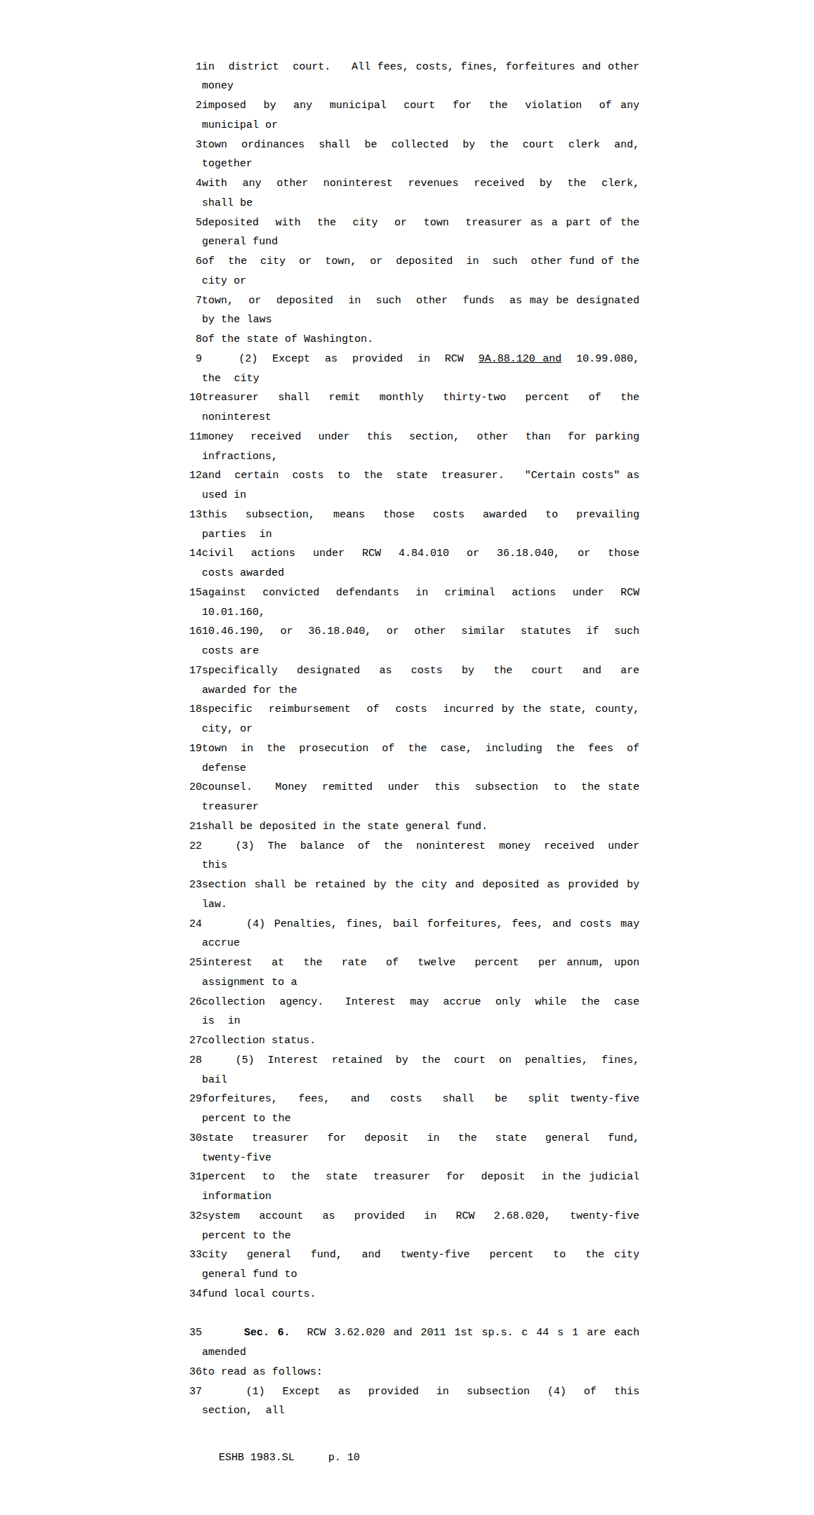| 1 | in district court. All fees, costs, fines, forfeitures and other money |
| 2 | imposed by any municipal court for the violation of any municipal or |
| 3 | town ordinances shall be collected by the court clerk and, together |
| 4 | with any other noninterest revenues received by the clerk, shall be |
| 5 | deposited with the city or town treasurer as a part of the general fund |
| 6 | of the city or town, or deposited in such other fund of the city or |
| 7 | town, or deposited in such other funds as may be designated by the laws |
| 8 | of the state of Washington. |
| 9 | (2) Except as provided in RCW 9A.88.120 and 10.99.080, the city |
| 10 | treasurer shall remit monthly thirty-two percent of the noninterest |
| 11 | money received under this section, other than for parking infractions, |
| 12 | and certain costs to the state treasurer. "Certain costs" as used in |
| 13 | this subsection, means those costs awarded to prevailing parties in |
| 14 | civil actions under RCW 4.84.010 or 36.18.040, or those costs awarded |
| 15 | against convicted defendants in criminal actions under RCW 10.01.160, |
| 16 | 10.46.190, or 36.18.040, or other similar statutes if such costs are |
| 17 | specifically designated as costs by the court and are awarded for the |
| 18 | specific reimbursement of costs incurred by the state, county, city, or |
| 19 | town in the prosecution of the case, including the fees of defense |
| 20 | counsel. Money remitted under this subsection to the state treasurer |
| 21 | shall be deposited in the state general fund. |
| 22 | (3) The balance of the noninterest money received under this |
| 23 | section shall be retained by the city and deposited as provided by law. |
| 24 | (4) Penalties, fines, bail forfeitures, fees, and costs may accrue |
| 25 | interest at the rate of twelve percent per annum, upon assignment to a |
| 26 | collection agency. Interest may accrue only while the case is in |
| 27 | collection status. |
| 28 | (5) Interest retained by the court on penalties, fines, bail |
| 29 | forfeitures, fees, and costs shall be split twenty-five percent to the |
| 30 | state treasurer for deposit in the state general fund, twenty-five |
| 31 | percent to the state treasurer for deposit in the judicial information |
| 32 | system account as provided in RCW 2.68.020, twenty-five percent to the |
| 33 | city general fund, and twenty-five percent to the city general fund to |
| 34 | fund local courts. |
| 35 | Sec. 6. RCW 3.62.020 and 2011 1st sp.s. c 44 s 1 are each amended |
| 36 | to read as follows: |
| 37 | (1) Except as provided in subsection (4) of this section, all |
ESHB 1983.SL p. 10